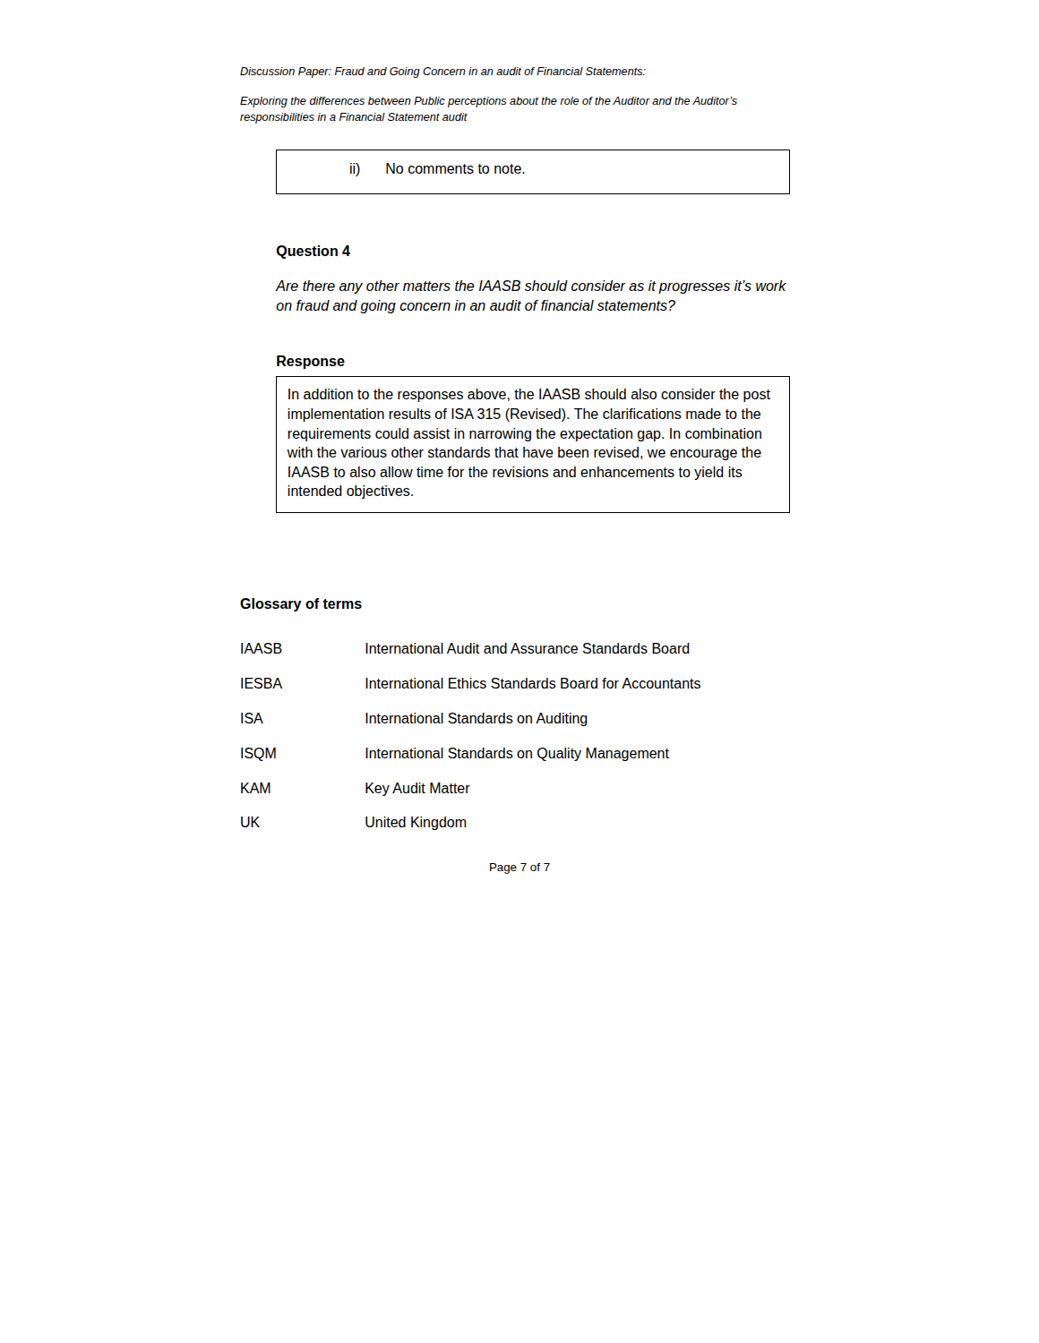Discussion Paper: Fraud and Going Concern in an audit of Financial Statements:
Exploring the differences between Public perceptions about the role of the Auditor and the Auditor’s responsibilities in a Financial Statement audit
ii) No comments to note.
Question 4
Are there any other matters the IAASB should consider as it progresses it’s work on fraud and going concern in an audit of financial statements?
Response
In addition to the responses above, the IAASB should also consider the post implementation results of ISA 315 (Revised). The clarifications made to the requirements could assist in narrowing the expectation gap. In combination with the various other standards that have been revised, we encourage the IAASB to also allow time for the revisions and enhancements to yield its intended objectives.
Glossary of terms
| IAASB | International Audit and Assurance Standards Board |
| IESBA | International Ethics Standards Board for Accountants |
| ISA | International Standards on Auditing |
| ISQM | International Standards on Quality Management |
| KAM | Key Audit Matter |
| UK | United Kingdom |
Page 7 of 7